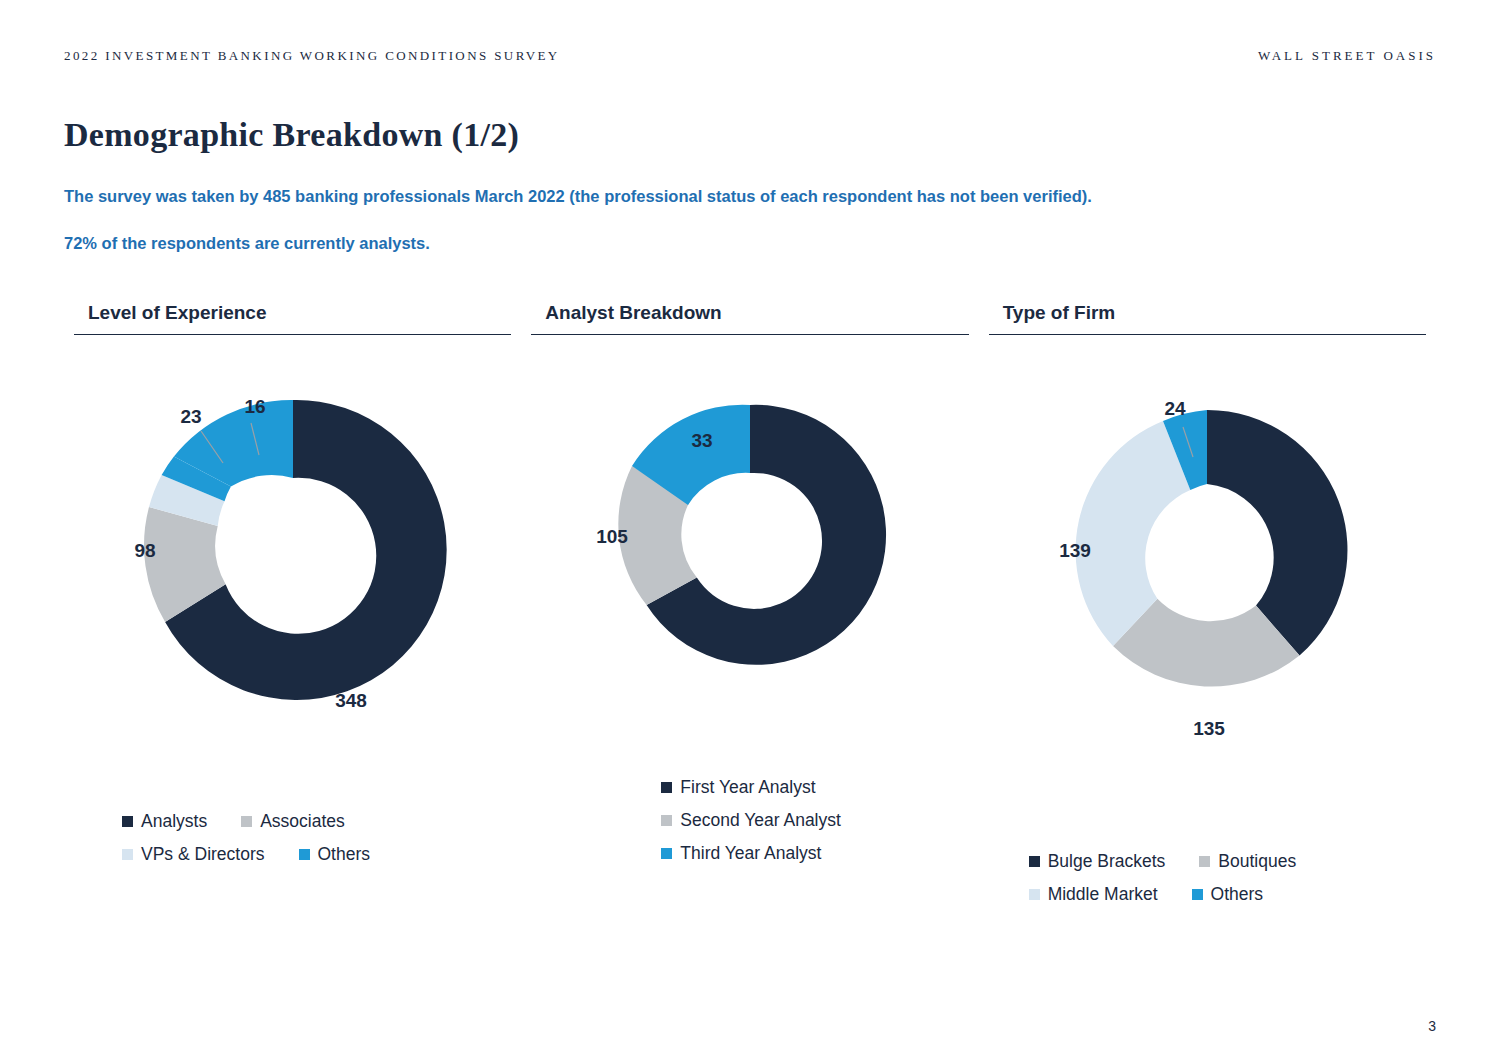2022 Investment Banking Working Conditions Survey
Wall Street Oasis
Demographic Breakdown (1/2)
The survey was taken by 485 banking professionals March 2022 (the professional status of each respondent has not been verified).
72% of the respondents are currently analysts.
Level of Experience
23 16 98 348
Analysts Associates
VPs & Directors Others
Analyst Breakdown
33 105 210
First Year Analyst
Second Year Analyst
Third Year Analyst
Type of Firm
24 139 187 135
Bulge Brackets Boutiques
Middle Market Others
3